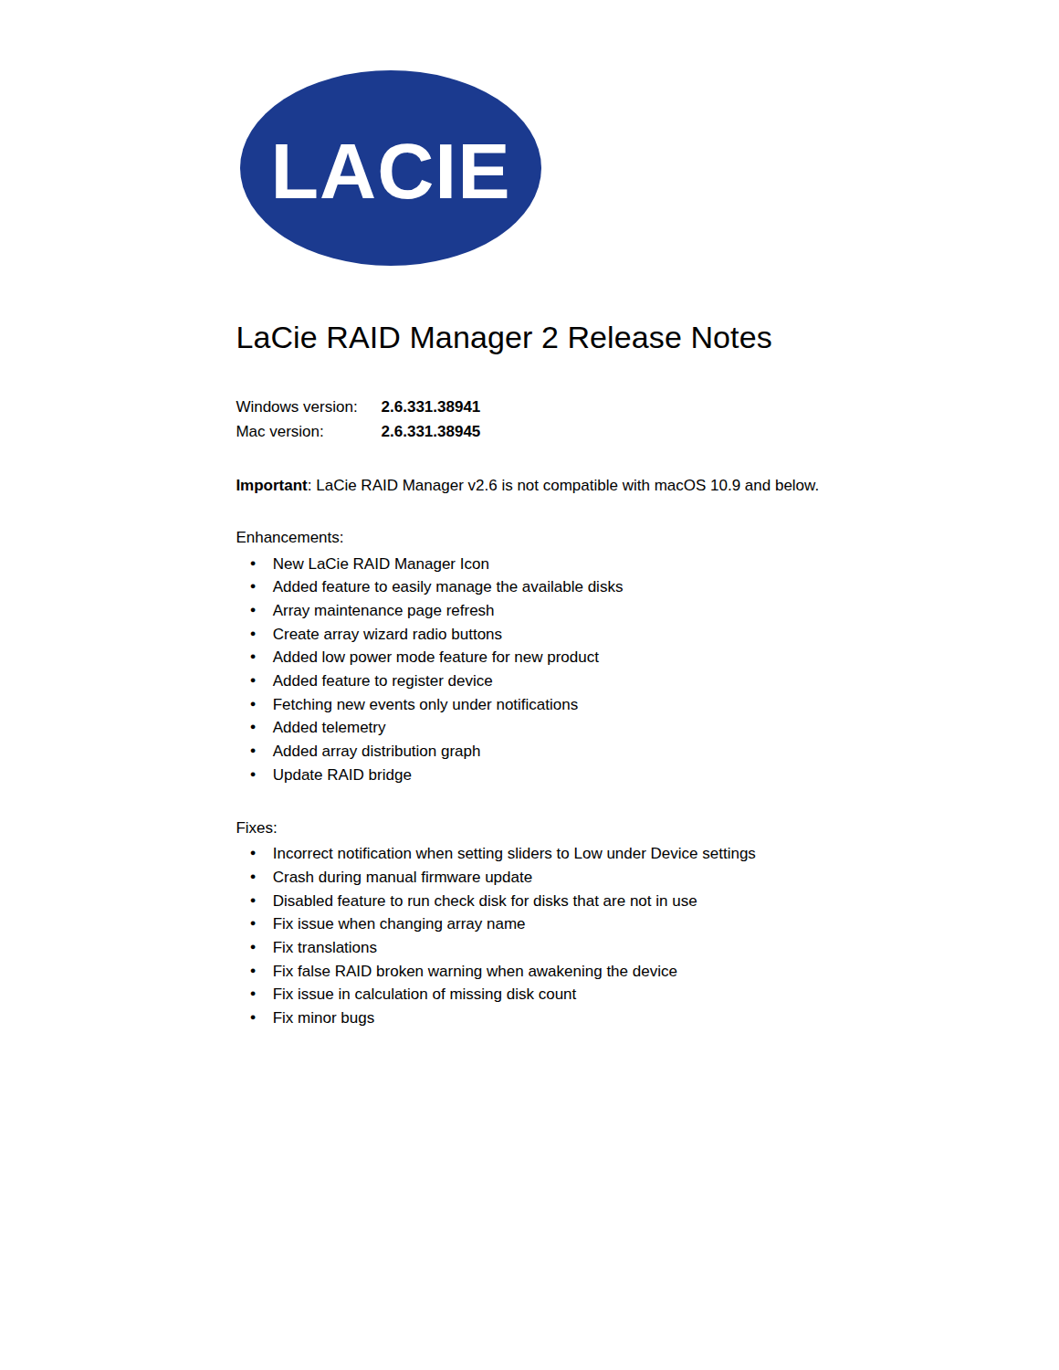LACIE
LaCie RAID Manager 2 Release Notes
| Windows version: | 2.6.331.38941 |
| Mac version: | 2.6.331.38945 |
Important: LaCie RAID Manager v2.6 is not compatible with macOS 10.9 and below.
Enhancements:
New LaCie RAID Manager Icon
Added feature to easily manage the available disks
Array maintenance page refresh
Create array wizard radio buttons
Added low power mode feature for new product
Added feature to register device
Fetching new events only under notifications
Added telemetry
Added array distribution graph
Update RAID bridge
Fixes:
Incorrect notification when setting sliders to Low under Device settings
Crash during manual firmware update
Disabled feature to run check disk for disks that are not in use
Fix issue when changing array name
Fix translations
Fix false RAID broken warning when awakening the device
Fix issue in calculation of missing disk count
Fix minor bugs